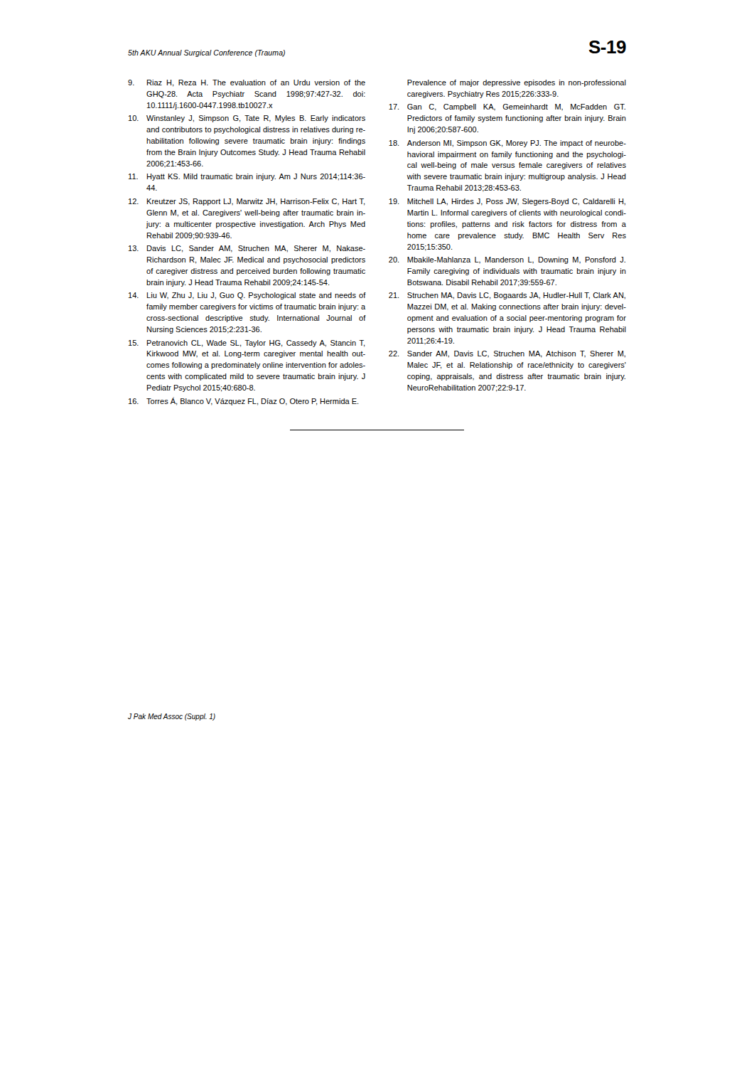5th AKU Annual Surgical Conference (Trauma)
S-19
9. Riaz H, Reza H. The evaluation of an Urdu version of the GHQ-28. Acta Psychiatr Scand 1998;97:427-32. doi: 10.1111/j.1600-0447.1998.tb10027.x
10. Winstanley J, Simpson G, Tate R, Myles B. Early indicators and contributors to psychological distress in relatives during rehabilitation following severe traumatic brain injury: findings from the Brain Injury Outcomes Study. J Head Trauma Rehabil 2006;21:453-66.
11. Hyatt KS. Mild traumatic brain injury. Am J Nurs 2014;114:36-44.
12. Kreutzer JS, Rapport LJ, Marwitz JH, Harrison-Felix C, Hart T, Glenn M, et al. Caregivers' well-being after traumatic brain injury: a multicenter prospective investigation. Arch Phys Med Rehabil 2009;90:939-46.
13. Davis LC, Sander AM, Struchen MA, Sherer M, Nakase-Richardson R, Malec JF. Medical and psychosocial predictors of caregiver distress and perceived burden following traumatic brain injury. J Head Trauma Rehabil 2009;24:145-54.
14. Liu W, Zhu J, Liu J, Guo Q. Psychological state and needs of family member caregivers for victims of traumatic brain injury: a cross-sectional descriptive study. International Journal of Nursing Sciences 2015;2:231-36.
15. Petranovich CL, Wade SL, Taylor HG, Cassedy A, Stancin T, Kirkwood MW, et al. Long-term caregiver mental health outcomes following a predominately online intervention for adolescents with complicated mild to severe traumatic brain injury. J Pediatr Psychol 2015;40:680-8.
16. Torres Á, Blanco V, Vázquez FL, Díaz O, Otero P, Hermida E.
Prevalence of major depressive episodes in non-professional caregivers. Psychiatry Res 2015;226:333-9.
17. Gan C, Campbell KA, Gemeinhardt M, McFadden GT. Predictors of family system functioning after brain injury. Brain Inj 2006;20:587-600.
18. Anderson MI, Simpson GK, Morey PJ. The impact of neurobehavioral impairment on family functioning and the psychological well-being of male versus female caregivers of relatives with severe traumatic brain injury: multigroup analysis. J Head Trauma Rehabil 2013;28:453-63.
19. Mitchell LA, Hirdes J, Poss JW, Slegers-Boyd C, Caldarelli H, Martin L. Informal caregivers of clients with neurological conditions: profiles, patterns and risk factors for distress from a home care prevalence study. BMC Health Serv Res 2015;15:350.
20. Mbakile-Mahlanza L, Manderson L, Downing M, Ponsford J. Family caregiving of individuals with traumatic brain injury in Botswana. Disabil Rehabil 2017;39:559-67.
21. Struchen MA, Davis LC, Bogaards JA, Hudler-Hull T, Clark AN, Mazzei DM, et al. Making connections after brain injury: development and evaluation of a social peer-mentoring program for persons with traumatic brain injury. J Head Trauma Rehabil 2011;26:4-19.
22. Sander AM, Davis LC, Struchen MA, Atchison T, Sherer M, Malec JF, et al. Relationship of race/ethnicity to caregivers' coping, appraisals, and distress after traumatic brain injury. NeuroRehabilitation 2007;22:9-17.
J Pak Med Assoc (Suppl. 1)